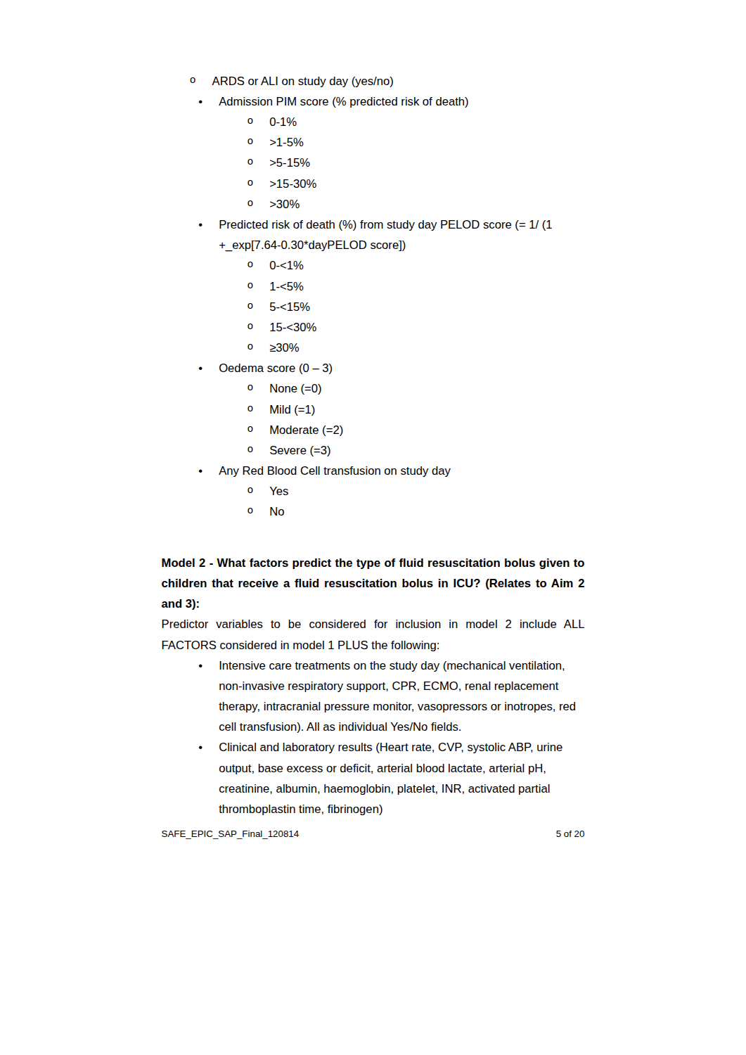ARDS or ALI on study day (yes/no)
Admission PIM score (% predicted risk of death)
0-1%
>1-5%
>5-15%
>15-30%
>30%
Predicted risk of death (%) from study day PELOD score (= 1/ (1 +_exp[7.64-0.30*dayPELOD score])
0-<1%
1-<5%
5-<15%
15-<30%
≥30%
Oedema score (0 – 3)
None (=0)
Mild (=1)
Moderate (=2)
Severe (=3)
Any Red Blood Cell transfusion on study day
Yes
No
Model 2 - What factors predict the type of fluid resuscitation bolus given to children that receive a fluid resuscitation bolus in ICU? (Relates to Aim 2 and 3):
Predictor variables to be considered for inclusion in model 2 include ALL FACTORS considered in model 1 PLUS the following:
Intensive care treatments on the study day (mechanical ventilation, non-invasive respiratory support, CPR, ECMO, renal replacement therapy, intracranial pressure monitor, vasopressors or inotropes, red cell transfusion). All as individual Yes/No fields.
Clinical and laboratory results (Heart rate, CVP, systolic ABP, urine output, base excess or deficit, arterial blood lactate, arterial pH, creatinine, albumin, haemoglobin, platelet, INR, activated partial thromboplastin time, fibrinogen)
SAFE_EPIC_SAP_Final_120814 5 of 20